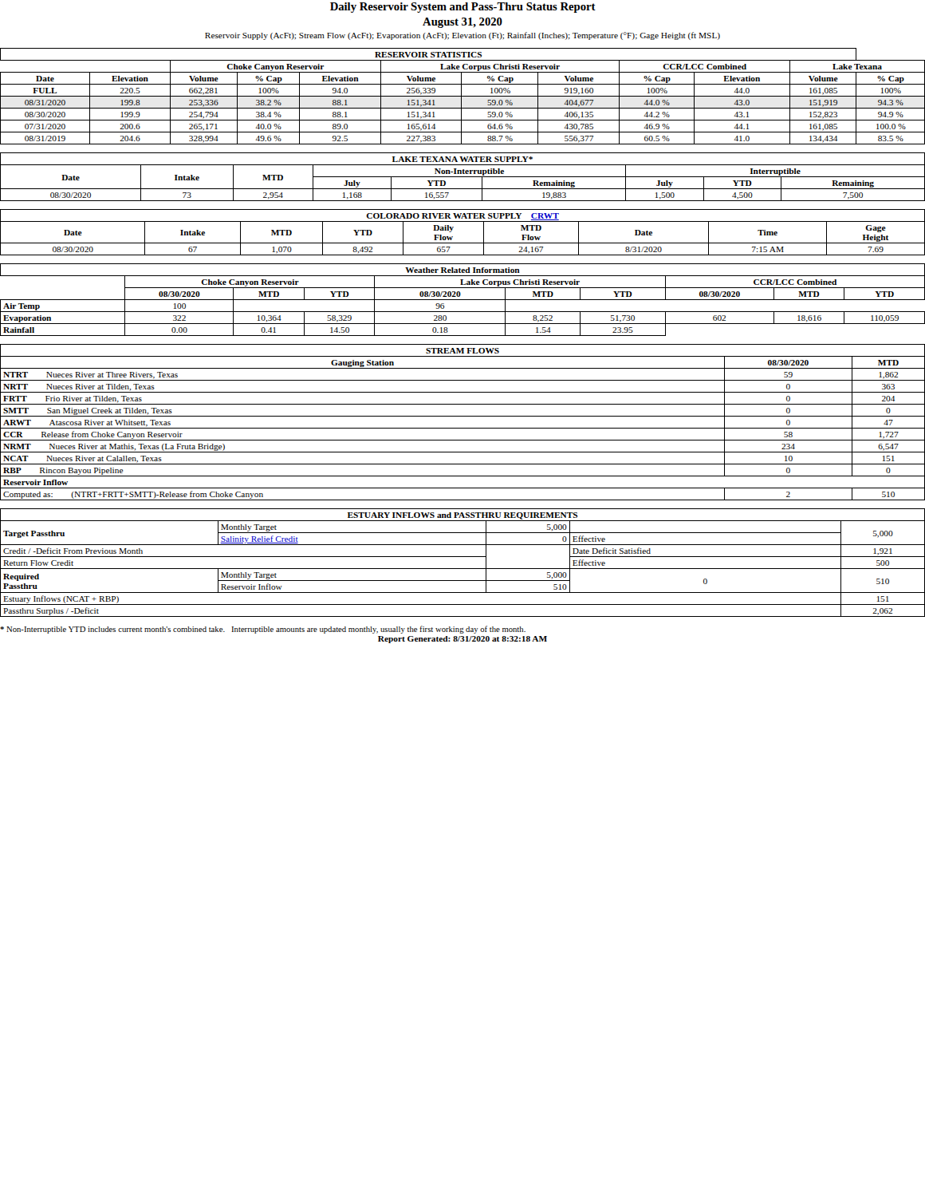Daily Reservoir System and Pass-Thru Status Report
August 31, 2020
Reservoir Supply (AcFt); Stream Flow (AcFt); Evaporation (AcFt); Elevation (Ft); Rainfall (Inches); Temperature (°F); Gage Height (ft MSL)
| RESERVOIR STATISTICS |
| --- |
| | Choke Canyon Reservoir | Lake Corpus Christi Reservoir | CCR/LCC Combined | Lake Texana |
| Date | Elevation | Volume | % Cap | Elevation | Volume | % Cap | Volume | % Cap | Elevation | Volume | % Cap |
| FULL | 220.5 | 662,281 | 100% | 94.0 | 256,339 | 100% | 919,160 | 100% | 44.0 | 161,085 | 100% |
| 08/31/2020 | 199.8 | 253,336 | 38.2 % | 88.1 | 151,341 | 59.0 % | 404,677 | 44.0 % | 43.0 | 151,919 | 94.3 % |
| 08/30/2020 | 199.9 | 254,794 | 38.4 % | 88.1 | 151,341 | 59.0 % | 406,135 | 44.2 % | 43.1 | 152,823 | 94.9 % |
| 07/31/2020 | 200.6 | 265,171 | 40.0 % | 89.0 | 165,614 | 64.6 % | 430,785 | 46.9 % | 44.1 | 161,085 | 100.0 % |
| 08/31/2019 | 204.6 | 328,994 | 49.6 % | 92.5 | 227,383 | 88.7 % | 556,377 | 60.5 % | 41.0 | 134,434 | 83.5 % |
| LAKE TEXANA WATER SUPPLY* |
| --- |
| Date | Intake | MTD | Non-Interruptible | Interruptible |
| July | YTD | Remaining | July | YTD | Remaining |
| 08/30/2020 | 73 | 2,954 | 1,168 | 16,557 | 19,883 | 1,500 | 4,500 | 7,500 |
| COLORADO RIVER WATER SUPPLY CRWT |
| --- |
| Date | Intake | MTD | YTD | Daily Flow | MTD Flow | Date | Time | Gage Height |
| 08/30/2020 | 67 | 1,070 | 8,492 | 657 | 24,167 | 8/31/2020 | 7:15 AM | 7.69 |
| Weather Related Information |
| --- |
| | Choke Canyon Reservoir | Lake Corpus Christi Reservoir | CCR/LCC Combined |
| | 08/30/2020 | MTD | YTD | 08/30/2020 | MTD | YTD | 08/30/2020 | MTD | YTD |
| Air Temp | 100 | | | 96 | | | | | |
| Evaporation | 322 | 10,364 | 58,329 | 280 | 8,252 | 51,730 | 602 | 18,616 | 110,059 |
| Rainfall | 0.00 | 0.41 | 14.50 | 0.18 | 1.54 | 23.95 | | | |
| STREAM FLOWS |
| --- |
| Gauging Station | 08/30/2020 | MTD |
| NTRT Nueces River at Three Rivers, Texas | 59 | 1,862 |
| NRTT Nueces River at Tilden, Texas | 0 | 363 |
| FRTT Frio River at Tilden, Texas | 0 | 204 |
| SMTT San Miguel Creek at Tilden, Texas | 0 | 0 |
| ARWT Atascosa River at Whitsett, Texas | 0 | 47 |
| CCR Release from Choke Canyon Reservoir | 58 | 1,727 |
| NRMT Nueces River at Mathis, Texas (La Fruta Bridge) | 234 | 6,547 |
| NCAT Nueces River at Calallen, Texas | 10 | 151 |
| RBP Rincon Bayou Pipeline | 0 | 0 |
| Reservoir Inflow |
| Computed as: (NTRT+FRTT+SMTT)-Release from Choke Canyon | 2 | 510 |
| ESTUARY INFLOWS and PASSTHRU REQUIREMENTS |
| --- |
| Target Passthru | Monthly Target | 5,000 | | 5,000 |
| Salinity Relief Credit | 0 | Effective |
| Credit / -Deficit From Previous Month | | Date Deficit Satisfied | 1,921 |
| Return Flow Credit | | Effective | 500 |
| Required Passthru | Monthly Target | 5,000 | 0 | 510 |
| Reservoir Inflow | 510 |
| Estuary Inflows (NCAT + RBP) | 151 |
| Passthru Surplus / -Deficit | 2,062 |
* Non-Interruptible YTD includes current month's combined take. Interruptible amounts are updated monthly, usually the first working day of the month.
Report Generated: 8/31/2020 at 8:32:18 AM